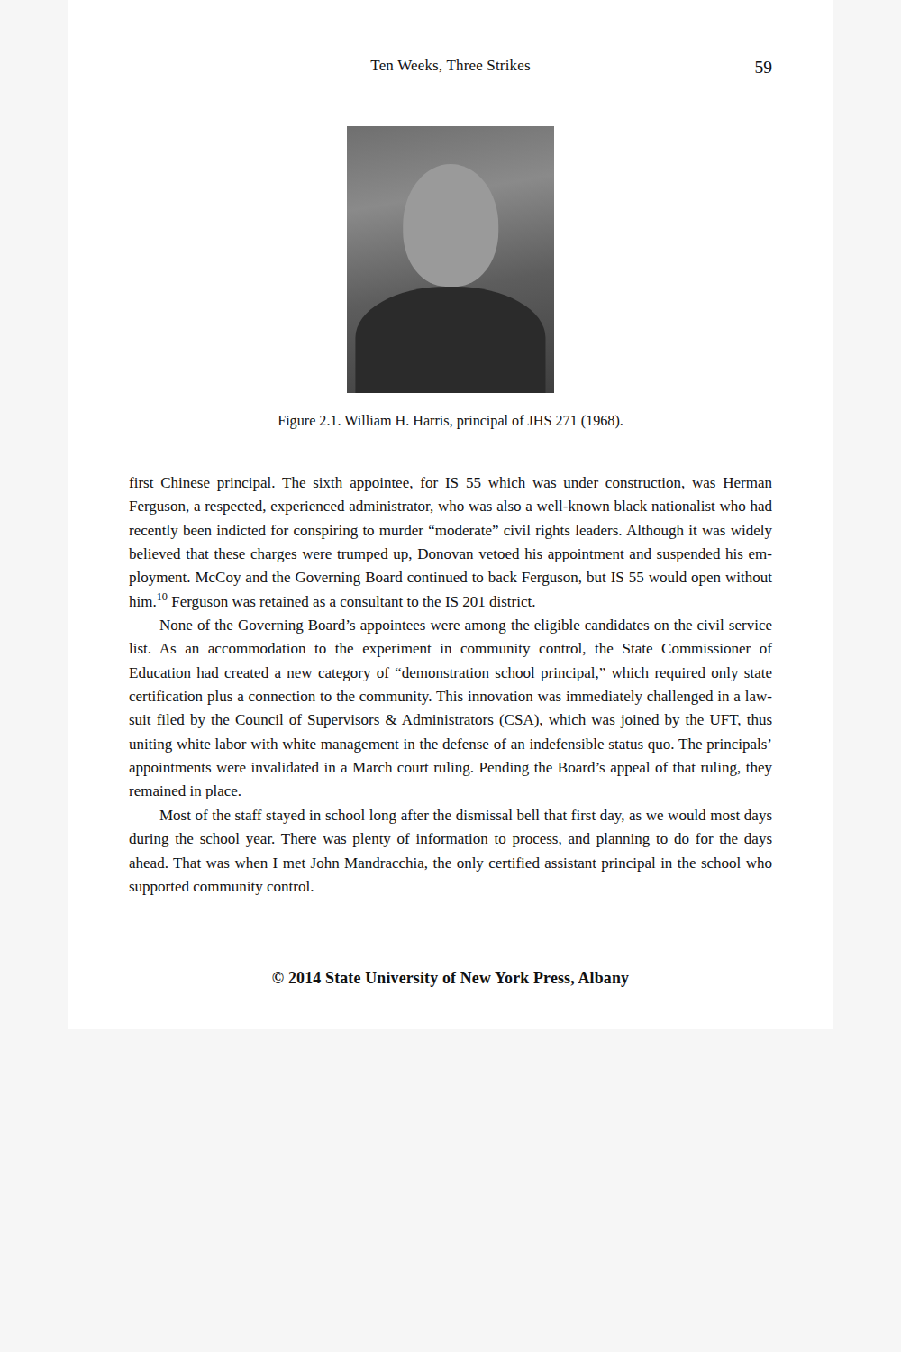Ten Weeks, Three Strikes 59
Figure 2.1. William H. Harris, principal of JHS 271 (1968).
first Chinese principal. The sixth appointee, for IS 55 which was under construction, was Herman Ferguson, a respected, experienced administrator, who was also a well-known black nationalist who had recently been indicted for conspiring to murder “moderate” civil rights leaders. Although it was widely believed that these charges were trumped up, Donovan vetoed his appointment and suspended his employment. McCoy and the Governing Board continued to back Ferguson, but IS 55 would open without him.10 Ferguson was retained as a consultant to the IS 201 district.
None of the Governing Board’s appointees were among the eligible candidates on the civil service list. As an accommodation to the experiment in community control, the State Commissioner of Education had created a new category of “demonstration school principal,” which required only state certification plus a connection to the community. This innovation was immediately challenged in a lawsuit filed by the Council of Supervisors & Administrators (CSA), which was joined by the UFT, thus uniting white labor with white management in the defense of an indefensible status quo. The principals’ appointments were invalidated in a March court ruling. Pending the Board’s appeal of that ruling, they remained in place.
Most of the staff stayed in school long after the dismissal bell that first day, as we would most days during the school year. There was plenty of information to process, and planning to do for the days ahead. That was when I met John Mandracchia, the only certified assistant principal in the school who supported community control.
© 2014 State University of New York Press, Albany